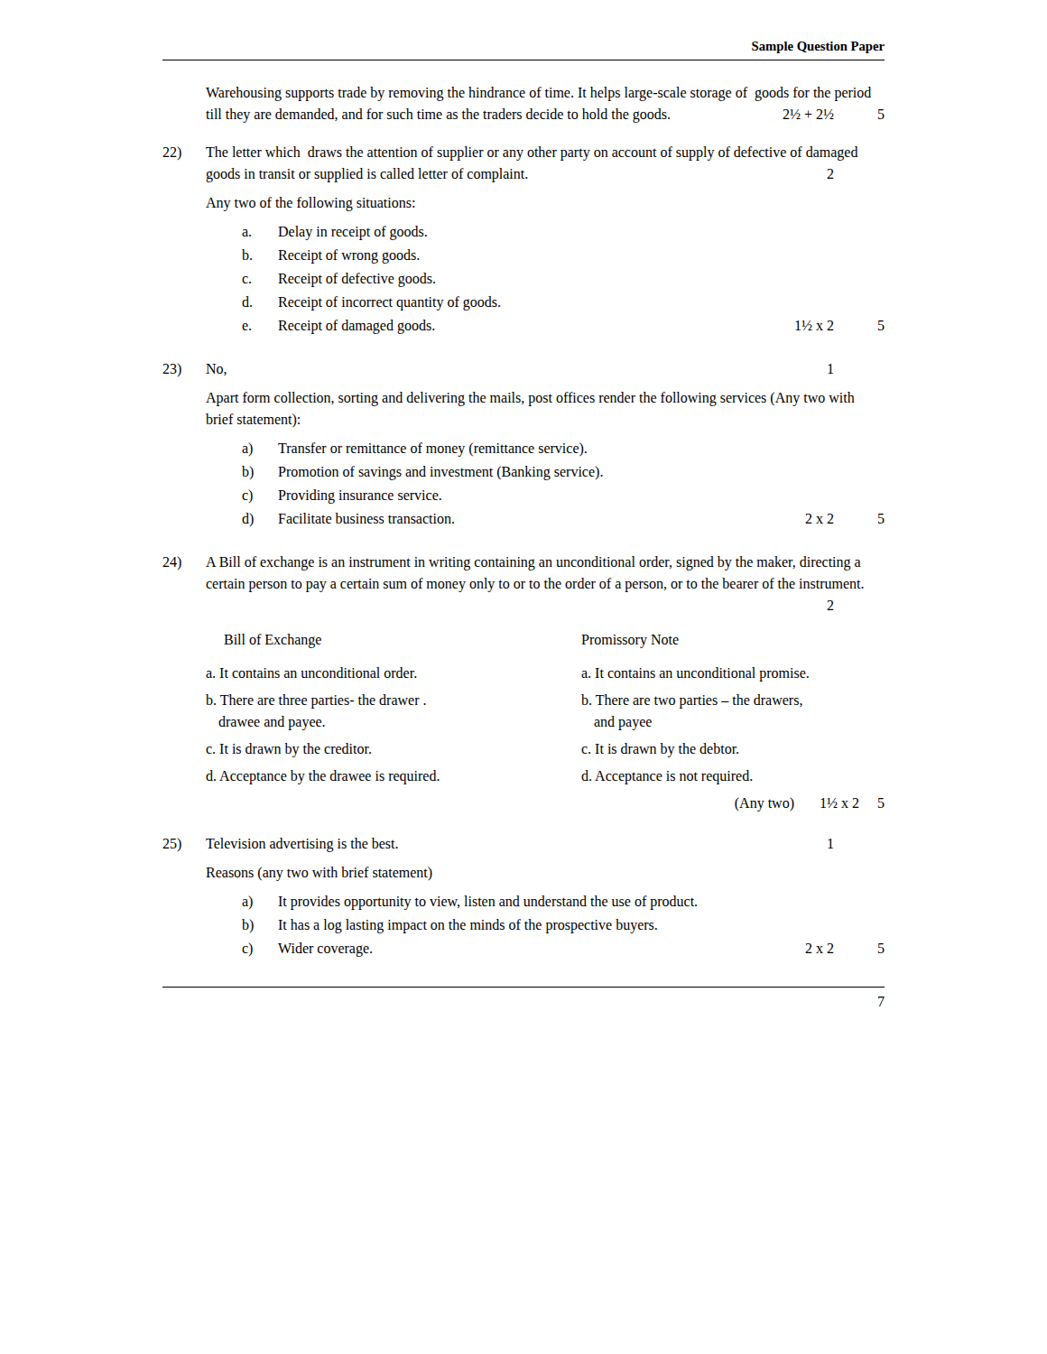Sample Question Paper
Warehousing supports trade by removing the hindrance of time. It helps large-scale storage of goods for the period till they are demanded, and for such time as the traders decide to hold the goods. 2½ + 2½ 5
22)
The letter which draws the attention of supplier or any other party on account of supply of defective of damaged goods in transit or supplied is called letter of complaint. 2
Any two of the following situations:
a. Delay in receipt of goods.
b. Receipt of wrong goods.
c. Receipt of defective goods.
d. Receipt of incorrect quantity of goods.
e. Receipt of damaged goods. 1½ x 2 5
23)
No, 1
Apart form collection, sorting and delivering the mails, post offices render the following services (Any two with brief statement):
a) Transfer or remittance of money (remittance service).
b) Promotion of savings and investment (Banking service).
c) Providing insurance service.
d) Facilitate business transaction. 2 x 2 5
24)
A Bill of exchange is an instrument in writing containing an unconditional order, signed by the maker, directing a certain person to pay a certain sum of money only to or to the order of a person, or to the bearer of the instrument. 2
| Bill of Exchange | Promissory Note |
| --- | --- |
| a. It contains an unconditional order. | a. It contains an unconditional promise. |
| b. There are three parties- the drawer . drawee and payee. | b. There are two parties – the drawers, and payee |
| c. It is drawn by the creditor. | c. It is drawn by the debtor. |
| d. Acceptance by the drawee is required. | d. Acceptance is not required. |
| | (Any two) 1½ x 2 5 |
25)
Television advertising is the best. 1
Reasons (any two with brief statement)
a) It provides opportunity to view, listen and understand the use of product.
b) It has a log lasting impact on the minds of the prospective buyers.
c) Wider coverage. 2 x 2 5
7